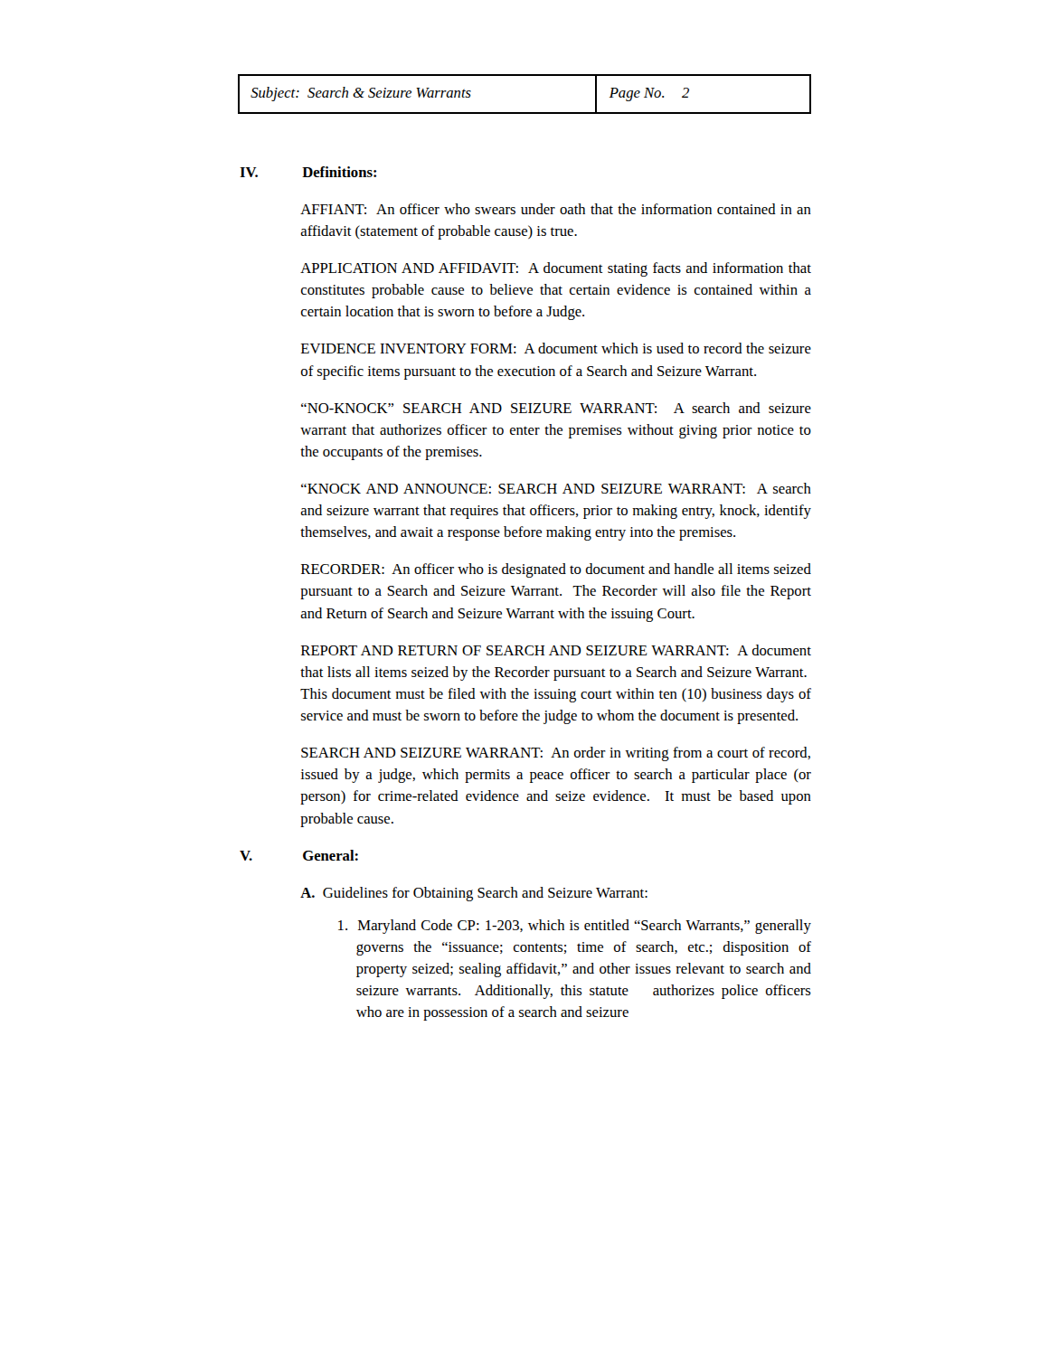Subject: Search & Seizure Warrants
Page No.2
IV.
Definitions:
AFFIANT: An officer who swears under oath that the information contained in an affidavit (statement of probable cause) is true.
APPLICATION AND AFFIDAVIT: A document stating facts and information that constitutes probable cause to believe that certain evidence is contained within a certain location that is sworn to before a Judge.
EVIDENCE INVENTORY FORM: A document which is used to record the seizure of specific items pursuant to the execution of a Search and Seizure Warrant.
“NO-KNOCK” SEARCH AND SEIZURE WARRANT: A search and seizure warrant that authorizes officer to enter the premises without giving prior notice to the occupants of the premises.
“KNOCK AND ANNOUNCE: SEARCH AND SEIZURE WARRANT: A search and seizure warrant that requires that officers, prior to making entry, knock, identify themselves, and await a response before making entry into the premises.
RECORDER: An officer who is designated to document and handle all items seized pursuant to a Search and Seizure Warrant. The Recorder will also file the Report and Return of Search and Seizure Warrant with the issuing Court.
REPORT AND RETURN OF SEARCH AND SEIZURE WARRANT: A document that lists all items seized by the Recorder pursuant to a Search and Seizure Warrant. This document must be filed with the issuing court within ten (10) business days of service and must be sworn to before the judge to whom the document is presented.
SEARCH AND SEIZURE WARRANT: An order in writing from a court of record, issued by a judge, which permits a peace officer to search a particular place (or person) for crime-related evidence and seize evidence. It must be based upon probable cause.
V.
General:
A. Guidelines for Obtaining Search and Seizure Warrant:
1. Maryland Code CP: 1-203, which is entitled “Search Warrants,” generally governs the “issuance; contents; time of search, etc.; disposition of property seized; sealing affidavit,” and other issues relevant to search and seizure warrants. Additionally, this statute authorizes police officers who are in possession of a search and seizure